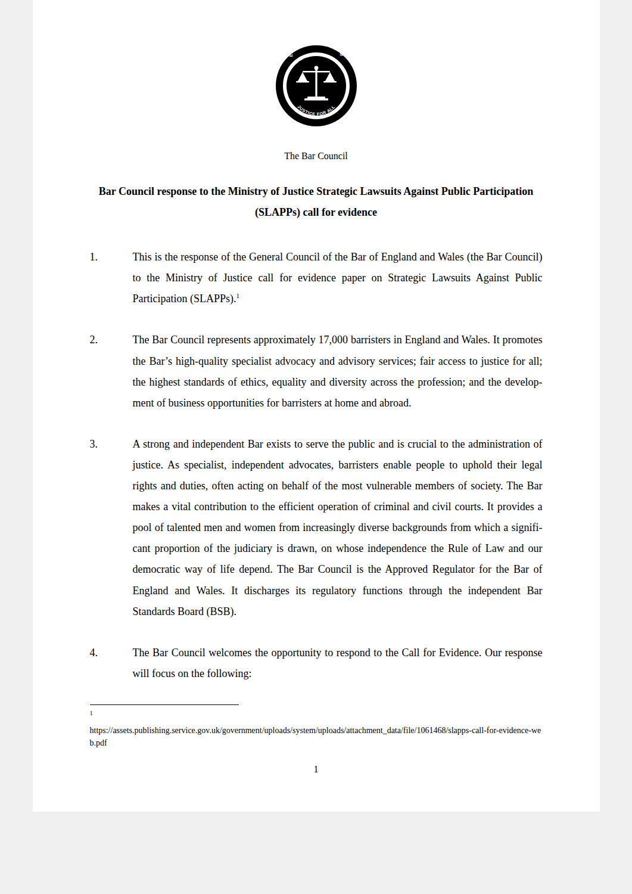THE GENERAL COUNCIL OF THE BAR JUSTICE FOR ALL
The Bar Council
Bar Council response to the Ministry of Justice Strategic Lawsuits Against Public Participation (SLAPPs) call for evidence
This is the response of the General Council of the Bar of England and Wales (the Bar Council) to the Ministry of Justice call for evidence paper on Strategic Lawsuits Against Public Participation (SLAPPs).1
The Bar Council represents approximately 17,000 barristers in England and Wales. It promotes the Bar’s high-quality specialist advocacy and advisory services; fair access to justice for all; the highest standards of ethics, equality and diversity across the profession; and the development of business opportunities for barristers at home and abroad.
A strong and independent Bar exists to serve the public and is crucial to the administration of justice. As specialist, independent advocates, barristers enable people to uphold their legal rights and duties, often acting on behalf of the most vulnerable members of society. The Bar makes a vital contribution to the efficient operation of criminal and civil courts. It provides a pool of talented men and women from increasingly diverse backgrounds from which a significant proportion of the judiciary is drawn, on whose independence the Rule of Law and our democratic way of life depend. The Bar Council is the Approved Regulator for the Bar of England and Wales. It discharges its regulatory functions through the independent Bar Standards Board (BSB).
The Bar Council welcomes the opportunity to respond to the Call for Evidence. Our response will focus on the following:
1 https://assets.publishing.service.gov.uk/government/uploads/system/uploads/attachment_data/file/1061468/slapps-call-for-evidence-web.pdf
1